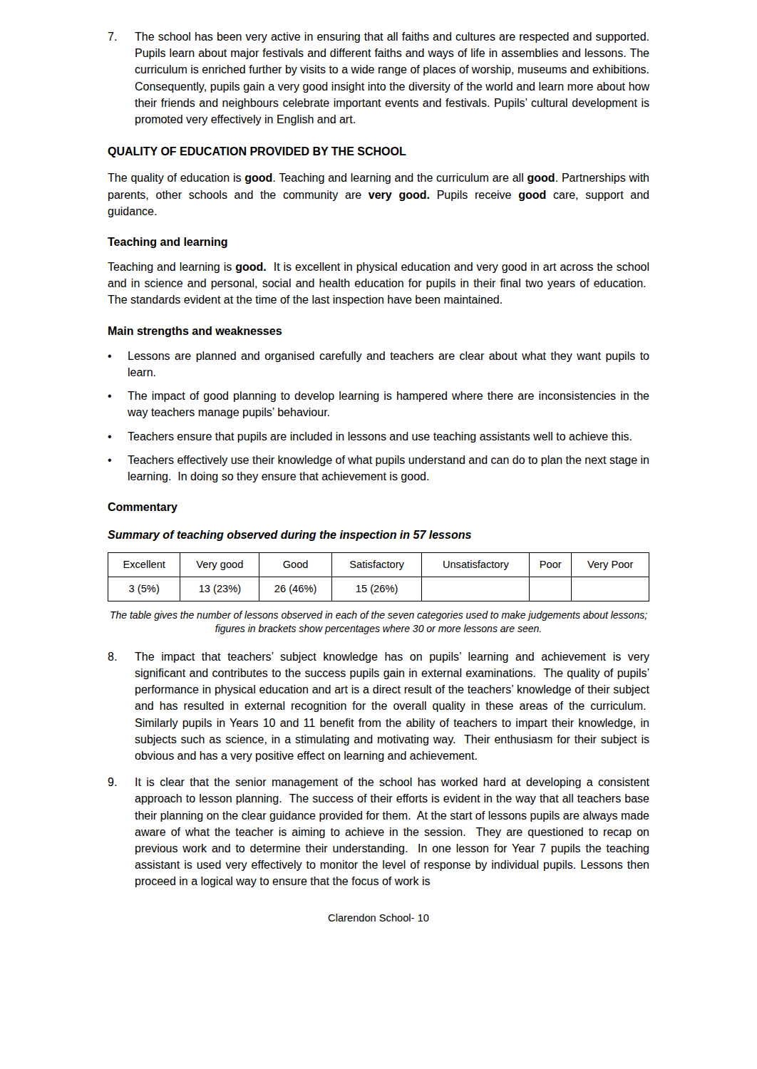7.
The school has been very active in ensuring that all faiths and cultures are respected and supported. Pupils learn about major festivals and different faiths and ways of life in assemblies and lessons. The curriculum is enriched further by visits to a wide range of places of worship, museums and exhibitions. Consequently, pupils gain a very good insight into the diversity of the world and learn more about how their friends and neighbours celebrate important events and festivals. Pupils’ cultural development is promoted very effectively in English and art.
QUALITY OF EDUCATION PROVIDED BY THE SCHOOL
The quality of education is good. Teaching and learning and the curriculum are all good. Partnerships with parents, other schools and the community are very good. Pupils receive good care, support and guidance.
Teaching and learning
Teaching and learning is good. It is excellent in physical education and very good in art across the school and in science and personal, social and health education for pupils in their final two years of education. The standards evident at the time of the last inspection have been maintained.
Main strengths and weaknesses
•Lessons are planned and organised carefully and teachers are clear about what they want pupils to learn.
•The impact of good planning to develop learning is hampered where there are inconsistencies in the way teachers manage pupils’ behaviour.
•Teachers ensure that pupils are included in lessons and use teaching assistants well to achieve this.
•Teachers effectively use their knowledge of what pupils understand and can do to plan the next stage in learning. In doing so they ensure that achievement is good.
Commentary
Summary of teaching observed during the inspection in 57 lessons
| Excellent | Very good | Good | Satisfactory | Unsatisfactory | Poor | Very Poor |
| --- | --- | --- | --- | --- | --- | --- |
| 3 (5%) | 13 (23%) | 26 (46%) | 15 (26%) | | | |
The table gives the number of lessons observed in each of the seven categories used to make judgements about lessons; figures in brackets show percentages where 30 or more lessons are seen.
8.
The impact that teachers’ subject knowledge has on pupils’ learning and achievement is very significant and contributes to the success pupils gain in external examinations. The quality of pupils’ performance in physical education and art is a direct result of the teachers’ knowledge of their subject and has resulted in external recognition for the overall quality in these areas of the curriculum. Similarly pupils in Years 10 and 11 benefit from the ability of teachers to impart their knowledge, in subjects such as science, in a stimulating and motivating way. Their enthusiasm for their subject is obvious and has a very positive effect on learning and achievement.
9.
It is clear that the senior management of the school has worked hard at developing a consistent approach to lesson planning. The success of their efforts is evident in the way that all teachers base their planning on the clear guidance provided for them. At the start of lessons pupils are always made aware of what the teacher is aiming to achieve in the session. They are questioned to recap on previous work and to determine their understanding. In one lesson for Year 7 pupils the teaching assistant is used very effectively to monitor the level of response by individual pupils. Lessons then proceed in a logical way to ensure that the focus of work is
Clarendon School- 10